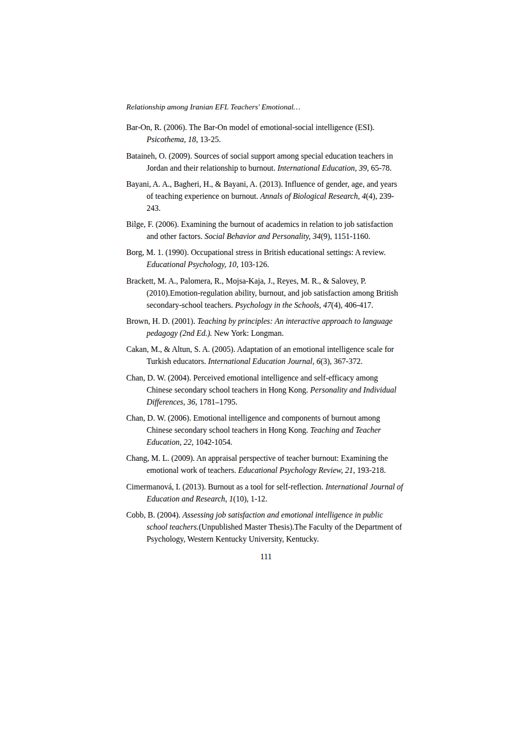Relationship among Iranian EFL Teachers' Emotional…
Bar-On, R. (2006). The Bar-On model of emotional-social intelligence (ESI). Psicothema, 18, 13-25.
Bataineh, O. (2009). Sources of social support among special education teachers in Jordan and their relationship to burnout. International Education, 39, 65-78.
Bayani, A. A., Bagheri, H., & Bayani, A. (2013). Influence of gender, age, and years of teaching experience on burnout. Annals of Biological Research, 4(4), 239-243.
Bilge, F. (2006). Examining the burnout of academics in relation to job satisfaction and other factors. Social Behavior and Personality, 34(9), 1151-1160.
Borg, M. 1. (1990). Occupational stress in British educational settings: A review. Educational Psychology, 10, 103-126.
Brackett, M. A., Palomera, R., Mojsa-Kaja, J., Reyes, M. R., & Salovey, P. (2010).Emotion-regulation ability, burnout, and job satisfaction among British secondary-school teachers. Psychology in the Schools, 47(4), 406-417.
Brown, H. D. (2001). Teaching by principles: An interactive approach to language pedagogy (2nd Ed.). New York: Longman.
Cakan, M., & Altun, S. A. (2005). Adaptation of an emotional intelligence scale for Turkish educators. International Education Journal, 6(3), 367-372.
Chan, D. W. (2004). Perceived emotional intelligence and self-efficacy among Chinese secondary school teachers in Hong Kong. Personality and Individual Differences, 36, 1781–1795.
Chan, D. W. (2006). Emotional intelligence and components of burnout among Chinese secondary school teachers in Hong Kong. Teaching and Teacher Education, 22, 1042-1054.
Chang, M. L. (2009). An appraisal perspective of teacher burnout: Examining the emotional work of teachers. Educational Psychology Review, 21, 193-218.
Cimermanová, I. (2013). Burnout as a tool for self-reflection. International Journal of Education and Research, 1(10), 1-12.
Cobb, B. (2004). Assessing job satisfaction and emotional intelligence in public school teachers.(Unpublished Master Thesis).The Faculty of the Department of Psychology, Western Kentucky University, Kentucky.
111